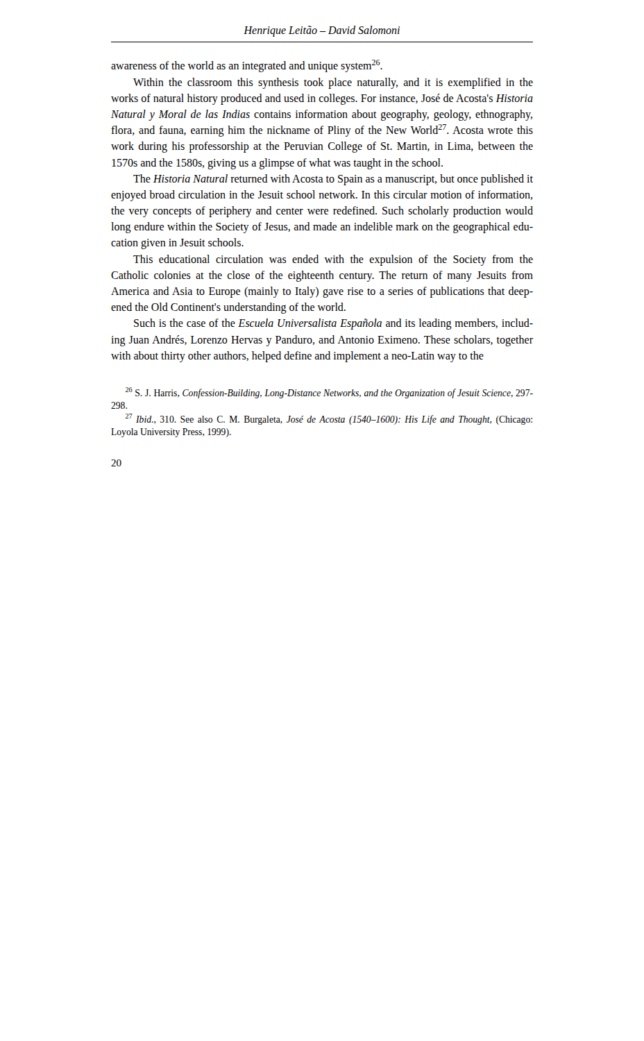Henrique Leitão – David Salomoni
awareness of the world as an integrated and unique system26.
Within the classroom this synthesis took place naturally, and it is exemplified in the works of natural history produced and used in colleges. For instance, José de Acosta's Historia Natural y Moral de las Indias contains information about geography, geology, ethnography, flora, and fauna, earning him the nickname of Pliny of the New World27. Acosta wrote this work during his professorship at the Peruvian College of St. Martin, in Lima, between the 1570s and the 1580s, giving us a glimpse of what was taught in the school.
The Historia Natural returned with Acosta to Spain as a manuscript, but once published it enjoyed broad circulation in the Jesuit school network. In this circular motion of information, the very concepts of periphery and center were redefined. Such scholarly production would long endure within the Society of Jesus, and made an indelible mark on the geographical education given in Jesuit schools.
This educational circulation was ended with the expulsion of the Society from the Catholic colonies at the close of the eighteenth century. The return of many Jesuits from America and Asia to Europe (mainly to Italy) gave rise to a series of publications that deepened the Old Continent's understanding of the world.
Such is the case of the Escuela Universalista Española and its leading members, including Juan Andrés, Lorenzo Hervas y Panduro, and Antonio Eximeno. These scholars, together with about thirty other authors, helped define and implement a neo-Latin way to the
26 S. J. Harris, Confession-Building, Long-Distance Networks, and the Organization of Jesuit Science, 297-298.
27 Ibid., 310. See also C. M. Burgaleta, José de Acosta (1540–1600): His Life and Thought, (Chicago: Loyola University Press, 1999).
20